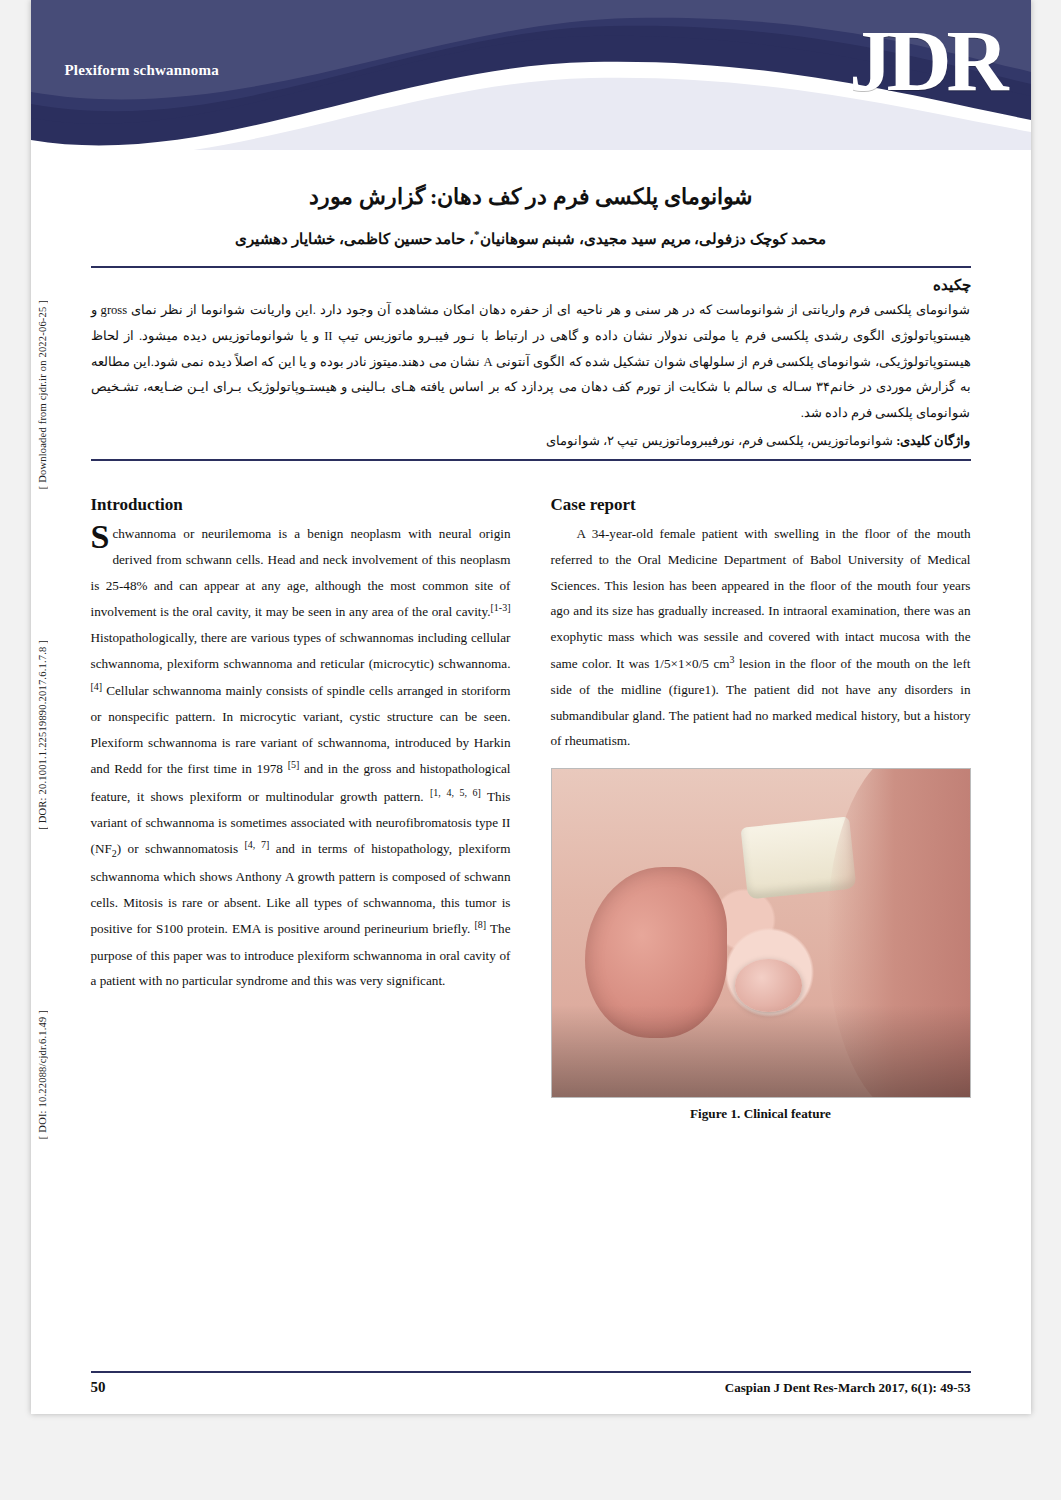Plexiform schwannoma
JDR
[ Downloaded from cjdr.ir on 2022-06-25 ]
[ DOR: 20.1001.1.22519890.2017.6.1.7.8 ]
[ DOI: 10.22088/cjdr.6.1.49 ]
شوانومای پلکسی فرم در کف دهان: گزارش مورد
محمد کوچک دزفولی، مریم سید مجیدی، شبنم سوهانیان*، حامد حسین کاظمی، خشایار دهشیری
چکیده
شوانومای پلکسی فرم واریانتی از شوانوماست که در هر سنی و هر ناحیه ای از حفره دهان امکان مشاهده آن وجود دارد .این واریانت شوانوما از نظر نمای gross و هیستوپاتولوژی الگوی رشدی پلکسی فرم یا مولتی ندولار نشان داده و گاهی در ارتباط با نـور فیبـرو ماتوزیس تیپ II و یا شوانوماتوزیس دیده میشود. از لحاظ هیستوپاتولوژیکی، شوانومای پلکسی فرم از سلولهای شوان تشکیل شده که الگوی آنتونی A نشان می دهند.میتوز نادر بوده و یا این که اصلاً دیده نمی شود.این مطالعه به گزارش موردی در خانم۳۴ سـاله ی سالم با شکایت از تورم کف دهان می پردازد که بر اساس یافته هـای بـالینی و هیستـوپاتولوژیک بـرای ایـن ضـایعه، تشـخیص شوانومای پلکسی فرم داده شد.
واژگان کلیدی: شوانوماتوزیس، پلکسی فرم، نورفیبروماتوزیس تیپ ۲، شوانومای
Introduction
Schwannoma or neurilemoma is a benign neoplasm with neural origin derived from schwann cells. Head and neck involvement of this neoplasm is 25-48% and can appear at any age, although the most common site of involvement is the oral cavity, it may be seen in any area of the oral cavity.[1-3] Histopathologically, there are various types of schwannomas including cellular schwannoma, plexiform schwannoma and reticular (microcytic) schwannoma. [4] Cellular schwannoma mainly consists of spindle cells arranged in storiform or nonspecific pattern. In microcytic variant, cystic structure can be seen. Plexiform schwannoma is rare variant of schwannoma, introduced by Harkin and Redd for the first time in 1978 [5] and in the gross and histopathological feature, it shows plexiform or multinodular growth pattern. [1, 4, 5, 6] This variant of schwannoma is sometimes associated with neurofibromatosis type II (NF2) or schwannomatosis [4, 7] and in terms of histopathology, plexiform schwannoma which shows Anthony A growth pattern is composed of schwann cells. Mitosis is rare or absent. Like all types of schwannoma, this tumor is positive for S100 protein. EMA is positive around perineurium briefly. [8] The purpose of this paper was to introduce plexiform schwannoma in oral cavity of a patient with no particular syndrome and this was very significant.
Case report
A 34-year-old female patient with swelling in the floor of the mouth referred to the Oral Medicine Department of Babol University of Medical Sciences. This lesion has been appeared in the floor of the mouth four years ago and its size has gradually increased. In intraoral examination, there was an exophytic mass which was sessile and covered with intact mucosa with the same color. It was 1/5×1×0/5 cm3 lesion in the floor of the mouth on the left side of the midline (figure1). The patient did not have any disorders in submandibular gland. The patient had no marked medical history, but a history of rheumatism.
Figure 1. Clinical feature
50
Caspian J Dent Res-March 2017, 6(1): 49-53